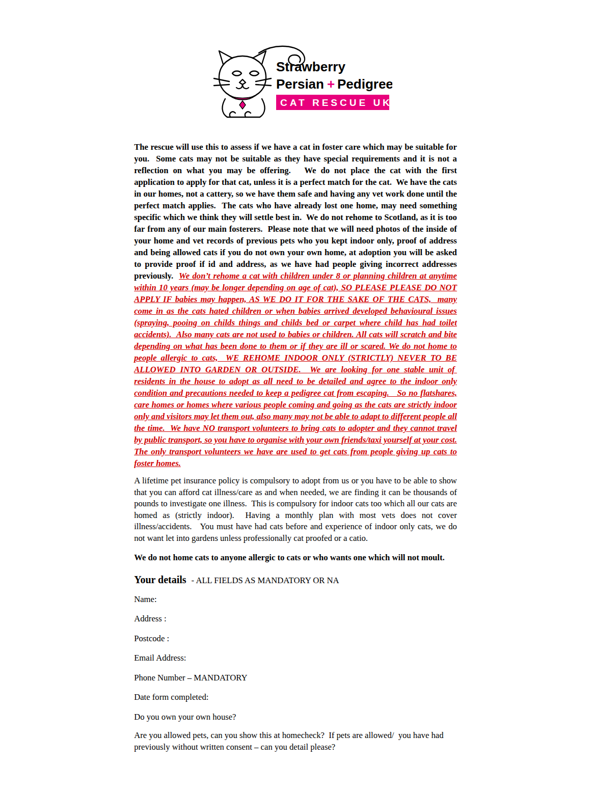Strawberry Persian + Pedigree CAT RESCUE UK
The rescue will use this to assess if we have a cat in foster care which may be suitable for you. Some cats may not be suitable as they have special requirements and it is not a reflection on what you may be offering. We do not place the cat with the first application to apply for that cat, unless it is a perfect match for the cat. We have the cats in our homes, not a cattery, so we have them safe and having any vet work done until the perfect match applies. The cats who have already lost one home, may need something specific which we think they will settle best in. We do not rehome to Scotland, as it is too far from any of our main fosterers. Please note that we will need photos of the inside of your home and vet records of previous pets who you kept indoor only, proof of address and being allowed cats if you do not own your own home, at adoption you will be asked to provide proof if id and address, as we have had people giving incorrect addresses previously. We don’t rehome a cat with children under 8 or planning children at anytime within 10 years (may be longer depending on age of cat), SO PLEASE PLEASE DO NOT APPLY IF babies may happen, AS WE DO IT FOR THE SAKE OF THE CATS, many come in as the cats hated children or when babies arrived developed behavioural issues (spraying, pooing on childs things and childs bed or carpet where child has had toilet accidents). Also many cats are not used to babies or children. All cats will scratch and bite depending on what has been done to them or if they are ill or scared. We do not home to people allergic to cats, WE REHOME INDOOR ONLY (STRICTLY) NEVER TO BE ALLOWED INTO GARDEN OR OUTSIDE. We are looking for one stable unit of residents in the house to adopt as all need to be detailed and agree to the indoor only condition and precautions needed to keep a pedigree cat from escaping. So no flatshares, care homes or homes where various people coming and going as the cats are strictly indoor only and visitors may let them out, also many may not be able to adapt to different people all the time. We have NO transport volunteers to bring cats to adopter and they cannot travel by public transport, so you have to organise with your own friends/taxi yourself at your cost. The only transport volunteers we have are used to get cats from people giving up cats to foster homes.
A lifetime pet insurance policy is compulsory to adopt from us or you have to be able to show that you can afford cat illness/care as and when needed, we are finding it can be thousands of pounds to investigate one illness. This is compulsory for indoor cats too which all our cats are homed as (strictly indoor). Having a monthly plan with most vets does not cover illness/accidents. You must have had cats before and experience of indoor only cats, we do not want let into gardens unless professionally cat proofed or a catio.
We do not home cats to anyone allergic to cats or who wants one which will not moult.
Your details - ALL FIELDS AS MANDATORY OR NA
Name:
Address :
Postcode :
Email Address:
Phone Number – MANDATORY
Date form completed:
Do you own your own house?
Are you allowed pets, can you show this at homecheck? If pets are allowed/ you have had previously without written consent – can you detail please?